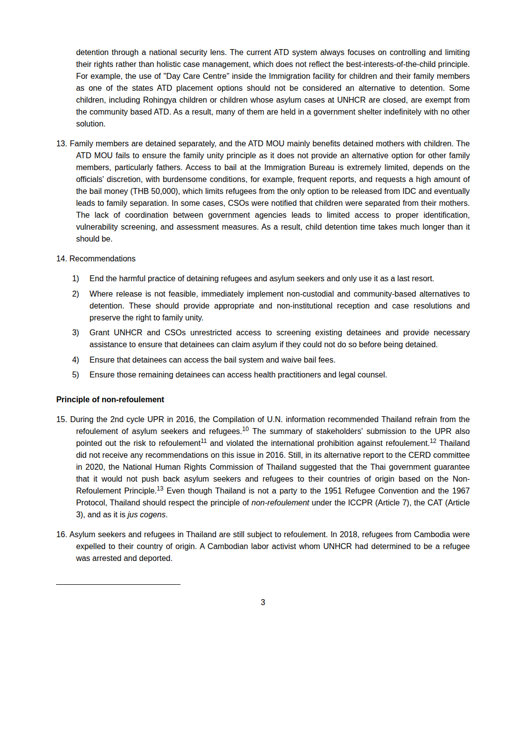detention through a national security lens. The current ATD system always focuses on controlling and limiting their rights rather than holistic case management, which does not reflect the best-interests-of-the-child principle. For example, the use of "Day Care Centre" inside the Immigration facility for children and their family members as one of the states ATD placement options should not be considered an alternative to detention. Some children, including Rohingya children or children whose asylum cases at UNHCR are closed, are exempt from the community based ATD. As a result, many of them are held in a government shelter indefinitely with no other solution.
13. Family members are detained separately, and the ATD MOU mainly benefits detained mothers with children. The ATD MOU fails to ensure the family unity principle as it does not provide an alternative option for other family members, particularly fathers. Access to bail at the Immigration Bureau is extremely limited, depends on the officials' discretion, with burdensome conditions, for example, frequent reports, and requests a high amount of the bail money (THB 50,000), which limits refugees from the only option to be released from IDC and eventually leads to family separation. In some cases, CSOs were notified that children were separated from their mothers. The lack of coordination between government agencies leads to limited access to proper identification, vulnerability screening, and assessment measures. As a result, child detention time takes much longer than it should be.
14. Recommendations
End the harmful practice of detaining refugees and asylum seekers and only use it as a last resort.
Where release is not feasible, immediately implement non-custodial and community-based alternatives to detention. These should provide appropriate and non-institutional reception and case resolutions and preserve the right to family unity.
Grant UNHCR and CSOs unrestricted access to screening existing detainees and provide necessary assistance to ensure that detainees can claim asylum if they could not do so before being detained.
Ensure that detainees can access the bail system and waive bail fees.
Ensure those remaining detainees can access health practitioners and legal counsel.
Principle of non-refoulement
15. During the 2nd cycle UPR in 2016, the Compilation of U.N. information recommended Thailand refrain from the refoulement of asylum seekers and refugees.10 The summary of stakeholders' submission to the UPR also pointed out the risk to refoulement11 and violated the international prohibition against refoulement.12 Thailand did not receive any recommendations on this issue in 2016. Still, in its alternative report to the CERD committee in 2020, the National Human Rights Commission of Thailand suggested that the Thai government guarantee that it would not push back asylum seekers and refugees to their countries of origin based on the Non-Refoulement Principle.13 Even though Thailand is not a party to the 1951 Refugee Convention and the 1967 Protocol, Thailand should respect the principle of non-refoulement under the ICCPR (Article 7), the CAT (Article 3), and as it is jus cogens.
16. Asylum seekers and refugees in Thailand are still subject to refoulement. In 2018, refugees from Cambodia were expelled to their country of origin. A Cambodian labor activist whom UNHCR had determined to be a refugee was arrested and deported.
3